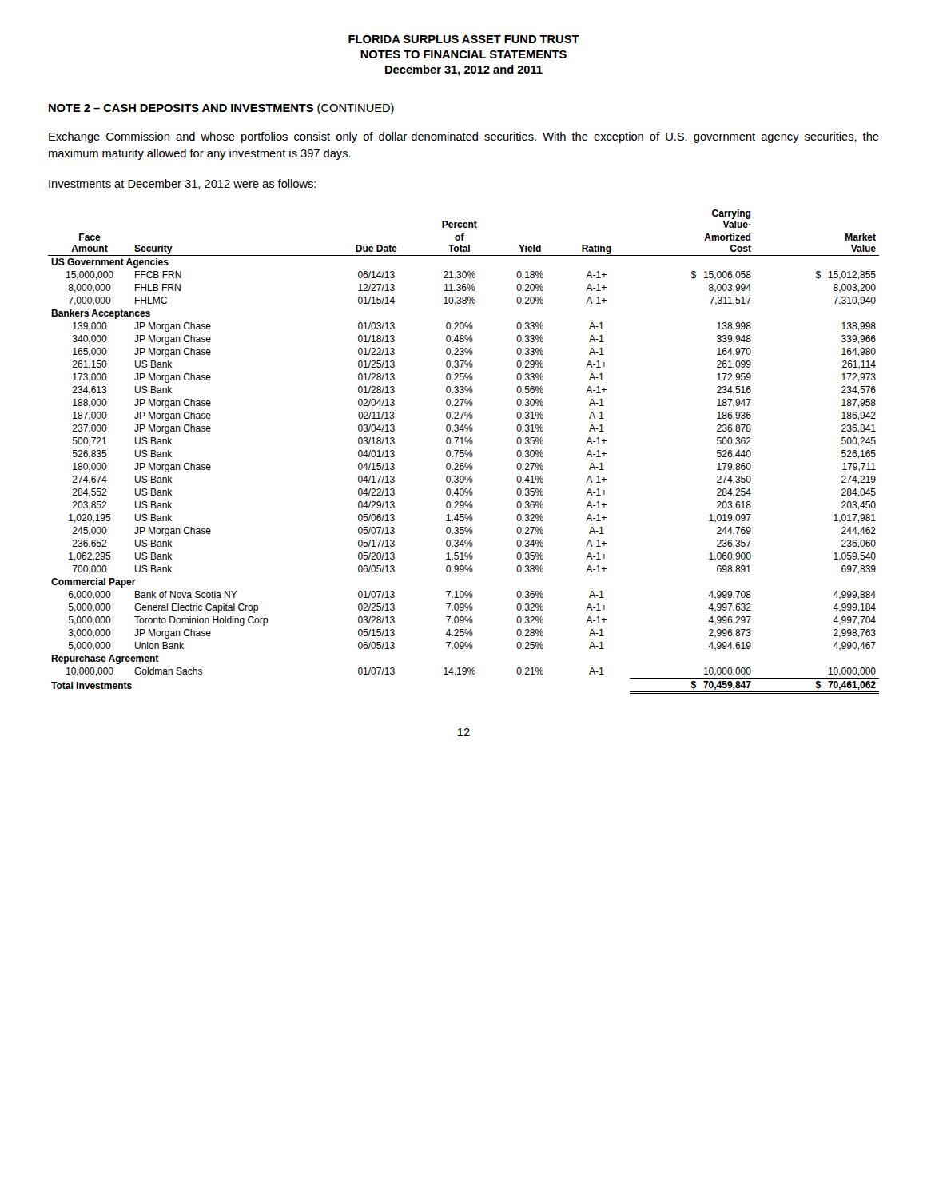FLORIDA SURPLUS ASSET FUND TRUST
NOTES TO FINANCIAL STATEMENTS
December 31, 2012 and 2011
NOTE 2 – CASH DEPOSITS AND INVESTMENTS (CONTINUED)
Exchange Commission and whose portfolios consist only of dollar-denominated securities. With the exception of U.S. government agency securities, the maximum maturity allowed for any investment is 397 days.
Investments at December 31, 2012 were as follows:
| | | | Percent | | | Carrying Value- | |
| --- | --- | --- | --- | --- | --- | --- | --- |
| Face Amount | Security | Due Date | of Total | Yield | Rating | Amortized Cost | Market Value |
| US Government Agencies |
| 15,000,000 | FFCB FRN | 06/14/13 | 21.30% | 0.18% | A-1+ | $ 15,006,058 | $ 15,012,855 |
| 8,000,000 | FHLB FRN | 12/27/13 | 11.36% | 0.20% | A-1+ | 8,003,994 | 8,003,200 |
| 7,000,000 | FHLMC | 01/15/14 | 10.38% | 0.20% | A-1+ | 7,311,517 | 7,310,940 |
| Bankers Acceptances |
| 139,000 | JP Morgan Chase | 01/03/13 | 0.20% | 0.33% | A-1 | 138,998 | 138,998 |
| 340,000 | JP Morgan Chase | 01/18/13 | 0.48% | 0.33% | A-1 | 339,948 | 339,966 |
| 165,000 | JP Morgan Chase | 01/22/13 | 0.23% | 0.33% | A-1 | 164,970 | 164,980 |
| 261,150 | US Bank | 01/25/13 | 0.37% | 0.29% | A-1+ | 261,099 | 261,114 |
| 173,000 | JP Morgan Chase | 01/28/13 | 0.25% | 0.33% | A-1 | 172,959 | 172,973 |
| 234,613 | US Bank | 01/28/13 | 0.33% | 0.56% | A-1+ | 234,516 | 234,576 |
| 188,000 | JP Morgan Chase | 02/04/13 | 0.27% | 0.30% | A-1 | 187,947 | 187,958 |
| 187,000 | JP Morgan Chase | 02/11/13 | 0.27% | 0.31% | A-1 | 186,936 | 186,942 |
| 237,000 | JP Morgan Chase | 03/04/13 | 0.34% | 0.31% | A-1 | 236,878 | 236,841 |
| 500,721 | US Bank | 03/18/13 | 0.71% | 0.35% | A-1+ | 500,362 | 500,245 |
| 526,835 | US Bank | 04/01/13 | 0.75% | 0.30% | A-1+ | 526,440 | 526,165 |
| 180,000 | JP Morgan Chase | 04/15/13 | 0.26% | 0.27% | A-1 | 179,860 | 179,711 |
| 274,674 | US Bank | 04/17/13 | 0.39% | 0.41% | A-1+ | 274,350 | 274,219 |
| 284,552 | US Bank | 04/22/13 | 0.40% | 0.35% | A-1+ | 284,254 | 284,045 |
| 203,852 | US Bank | 04/29/13 | 0.29% | 0.36% | A-1+ | 203,618 | 203,450 |
| 1,020,195 | US Bank | 05/06/13 | 1.45% | 0.32% | A-1+ | 1,019,097 | 1,017,981 |
| 245,000 | JP Morgan Chase | 05/07/13 | 0.35% | 0.27% | A-1 | 244,769 | 244,462 |
| 236,652 | US Bank | 05/17/13 | 0.34% | 0.34% | A-1+ | 236,357 | 236,060 |
| 1,062,295 | US Bank | 05/20/13 | 1.51% | 0.35% | A-1+ | 1,060,900 | 1,059,540 |
| 700,000 | US Bank | 06/05/13 | 0.99% | 0.38% | A-1+ | 698,891 | 697,839 |
| Commercial Paper |
| 6,000,000 | Bank of Nova Scotia NY | 01/07/13 | 7.10% | 0.36% | A-1 | 4,999,708 | 4,999,884 |
| 5,000,000 | General Electric Capital Crop | 02/25/13 | 7.09% | 0.32% | A-1+ | 4,997,632 | 4,999,184 |
| 5,000,000 | Toronto Dominion Holding Corp | 03/28/13 | 7.09% | 0.32% | A-1+ | 4,996,297 | 4,997,704 |
| 3,000,000 | JP Morgan Chase | 05/15/13 | 4.25% | 0.28% | A-1 | 2,996,873 | 2,998,763 |
| 5,000,000 | Union Bank | 06/05/13 | 7.09% | 0.25% | A-1 | 4,994,619 | 4,990,467 |
| Repurchase Agreement |
| 10,000,000 | Goldman Sachs | 01/07/13 | 14.19% | 0.21% | A-1 | 10,000,000 | 10,000,000 |
| Total Investments | $ 70,459,847 | $ 70,461,062 |
12